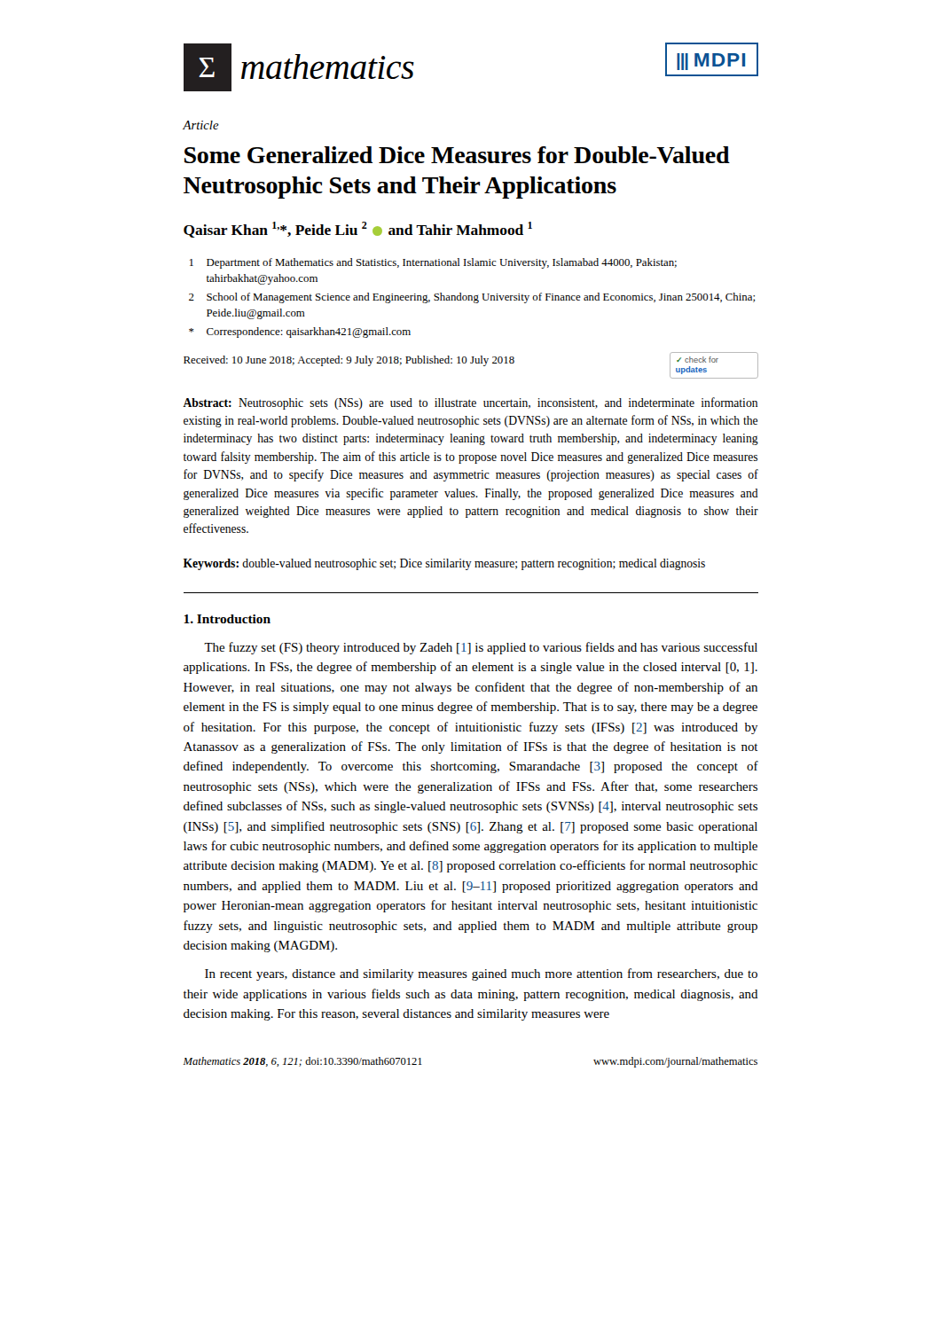Σ
mathematics
|||MDPI
Article
Some Generalized Dice Measures for Double-Valued Neutrosophic Sets and Their Applications
Qaisar Khan 1,*, Peide Liu 2 and Tahir Mahmood 1
1 Department of Mathematics and Statistics, International Islamic University, Islamabad 44000, Pakistan; tahirbakhat@yahoo.com
2 School of Management Science and Engineering, Shandong University of Finance and Economics, Jinan 250014, China; Peide.liu@gmail.com
*Correspondence: qaisarkhan421@gmail.com
Received: 10 June 2018; Accepted: 9 July 2018; Published: 10 July 2018
✓ check for
updates
Abstract: Neutrosophic sets (NSs) are used to illustrate uncertain, inconsistent, and indeterminate information existing in real-world problems. Double-valued neutrosophic sets (DVNSs) are an alternate form of NSs, in which the indeterminacy has two distinct parts: indeterminacy leaning toward truth membership, and indeterminacy leaning toward falsity membership. The aim of this article is to propose novel Dice measures and generalized Dice measures for DVNSs, and to specify Dice measures and asymmetric measures (projection measures) as special cases of generalized Dice measures via specific parameter values. Finally, the proposed generalized Dice measures and generalized weighted Dice measures were applied to pattern recognition and medical diagnosis to show their effectiveness.
Keywords: double-valued neutrosophic set; Dice similarity measure; pattern recognition; medical diagnosis
1. Introduction
The fuzzy set (FS) theory introduced by Zadeh [1] is applied to various fields and has various successful applications. In FSs, the degree of membership of an element is a single value in the closed interval [0, 1]. However, in real situations, one may not always be confident that the degree of non-membership of an element in the FS is simply equal to one minus degree of membership. That is to say, there may be a degree of hesitation. For this purpose, the concept of intuitionistic fuzzy sets (IFSs) [2] was introduced by Atanassov as a generalization of FSs. The only limitation of IFSs is that the degree of hesitation is not defined independently. To overcome this shortcoming, Smarandache [3] proposed the concept of neutrosophic sets (NSs), which were the generalization of IFSs and FSs. After that, some researchers defined subclasses of NSs, such as single-valued neutrosophic sets (SVNSs) [4], interval neutrosophic sets (INSs) [5], and simplified neutrosophic sets (SNS) [6]. Zhang et al. [7] proposed some basic operational laws for cubic neutrosophic numbers, and defined some aggregation operators for its application to multiple attribute decision making (MADM). Ye et al. [8] proposed correlation co-efficients for normal neutrosophic numbers, and applied them to MADM. Liu et al. [9–11] proposed prioritized aggregation operators and power Heronian-mean aggregation operators for hesitant interval neutrosophic sets, hesitant intuitionistic fuzzy sets, and linguistic neutrosophic sets, and applied them to MADM and multiple attribute group decision making (MAGDM).
In recent years, distance and similarity measures gained much more attention from researchers, due to their wide applications in various fields such as data mining, pattern recognition, medical diagnosis, and decision making. For this reason, several distances and similarity measures were
Mathematics 2018, 6, 121; doi:10.3390/math6070121
www.mdpi.com/journal/mathematics